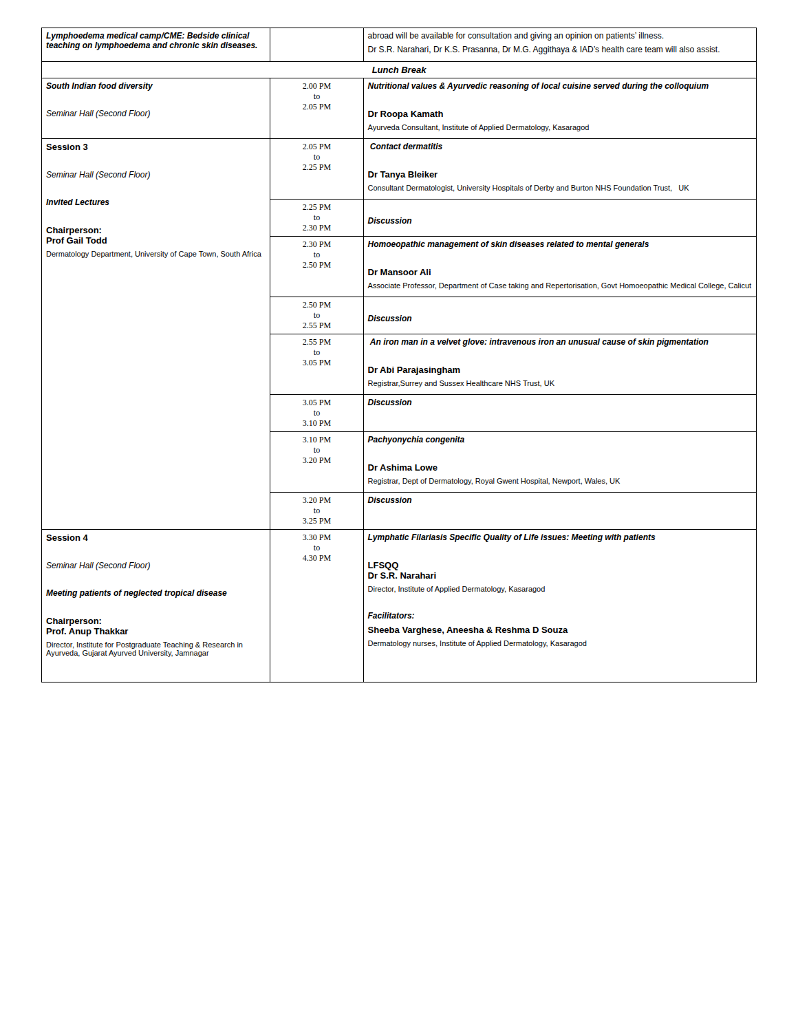| Lymphoedema medical camp/CME: Bedside clinical teaching on lymphoedema and chronic skin diseases. | | abroad will be available for consultation and giving an opinion on patients’ illness. Dr S.R. Narahari, Dr K.S. Prasanna, Dr M.G. Aggithaya & IAD’s health care team will also assist. |
| Lunch Break |
| South Indian food diversity Seminar Hall (Second Floor) | 2.00 PM to 2.05 PM | Nutritional values & Ayurvedic reasoning of local cuisine served during the colloquium Dr Roopa Kamath Ayurveda Consultant, Institute of Applied Dermatology, Kasaragod |
| Session 3 Seminar Hall (Second Floor) Invited Lectures Chairperson: Prof Gail Todd Dermatology Department, University of Cape Town, South Africa | 2.05 PM to 2.25 PM | Contact dermatitis Dr Tanya Bleiker Consultant Dermatologist, University Hospitals of Derby and Burton NHS Foundation Trust, UK |
| 2.25 PM to 2.30 PM | Discussion |
| 2.30 PM to 2.50 PM | Homoeopathic management of skin diseases related to mental generals Dr Mansoor Ali Associate Professor, Department of Case taking and Repertorisation, Govt Homoeopathic Medical College, Calicut |
| 2.50 PM to 2.55 PM | Discussion |
| 2.55 PM to 3.05 PM | An iron man in a velvet glove: intravenous iron an unusual cause of skin pigmentation Dr Abi Parajasingham Registrar,Surrey and Sussex Healthcare NHS Trust, UK |
| 3.05 PM to 3.10 PM | Discussion |
| 3.10 PM to 3.20 PM | Pachyonychia congenita Dr Ashima Lowe Registrar, Dept of Dermatology, Royal Gwent Hospital, Newport, Wales, UK |
| 3.20 PM to 3.25 PM | Discussion |
| Session 4 Seminar Hall (Second Floor) Meeting patients of neglected tropical disease Chairperson: Prof. Anup Thakkar Director, Institute for Postgraduate Teaching & Research in Ayurveda, Gujarat Ayurved University, Jamnagar | 3.30 PM to 4.30 PM | Lymphatic Filariasis Specific Quality of Life issues: Meeting with patients LFSQQ Dr S.R. Narahari Director, Institute of Applied Dermatology, Kasaragod Facilitators: Sheeba Varghese, Aneesha & Reshma D Souza Dermatology nurses, Institute of Applied Dermatology, Kasaragod |